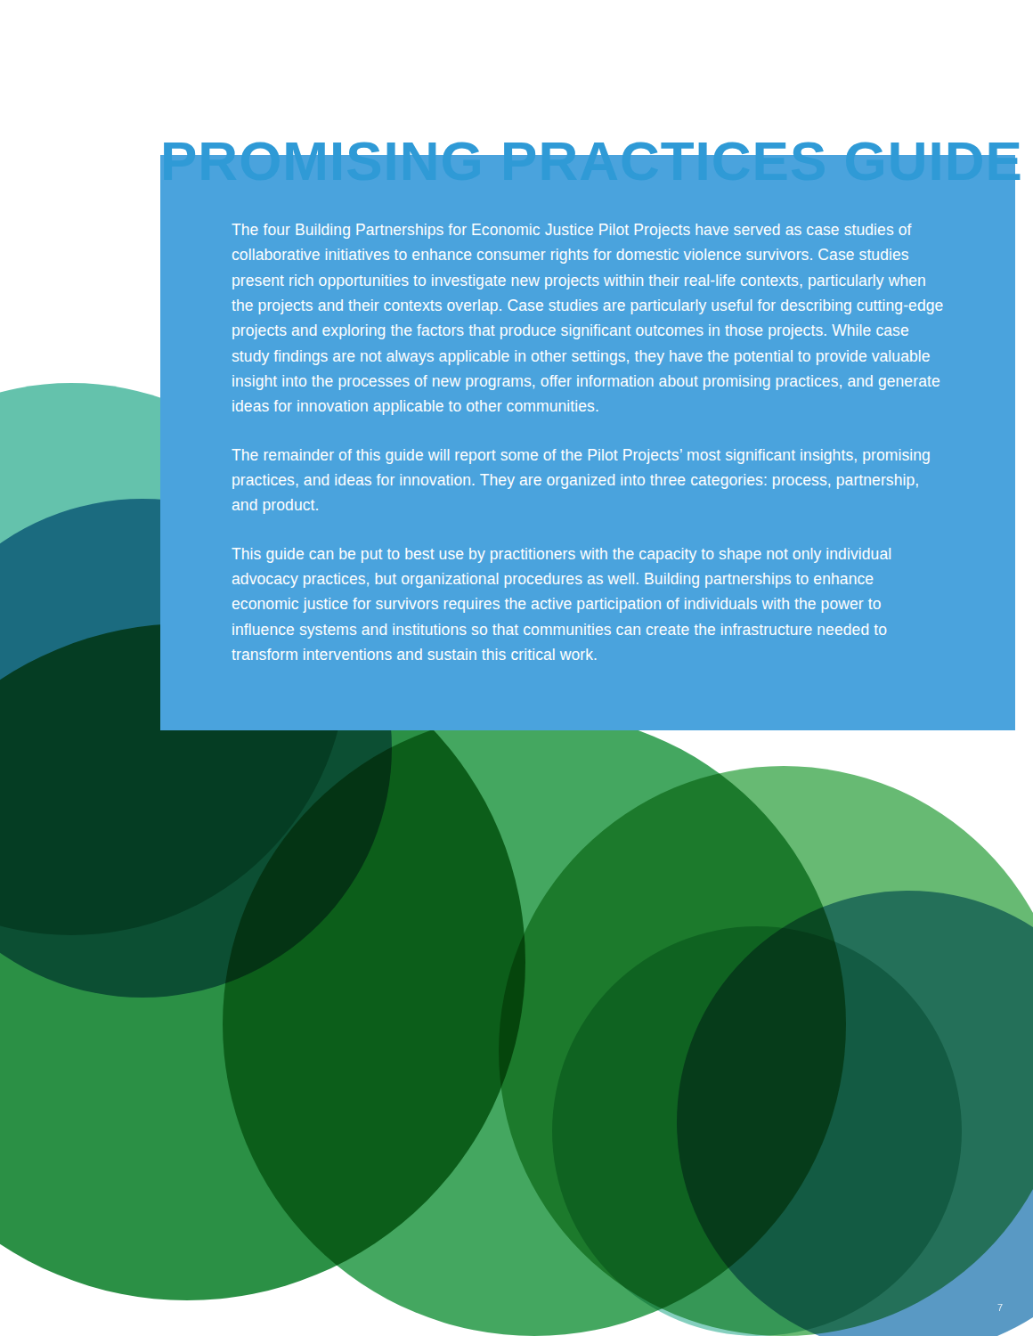Promising Practices Guide
The four Building Partnerships for Economic Justice Pilot Projects have served as case studies of collaborative initiatives to enhance consumer rights for domestic violence survivors. Case studies present rich opportunities to investigate new projects within their real-life contexts, particularly when the projects and their contexts overlap. Case studies are particularly useful for describing cutting-edge projects and exploring the factors that produce significant outcomes in those projects. While case study findings are not always applicable in other settings, they have the potential to provide valuable insight into the processes of new programs, offer information about promising practices, and generate ideas for innovation applicable to other communities.
The remainder of this guide will report some of the Pilot Projects’ most significant insights, promising practices, and ideas for innovation. They are organized into three categories: process, partnership, and product.
This guide can be put to best use by practitioners with the capacity to shape not only individual advocacy practices, but organizational procedures as well. Building partnerships to enhance economic justice for survivors requires the active participation of individuals with the power to influence systems and institutions so that communities can create the infrastructure needed to transform interventions and sustain this critical work.
7